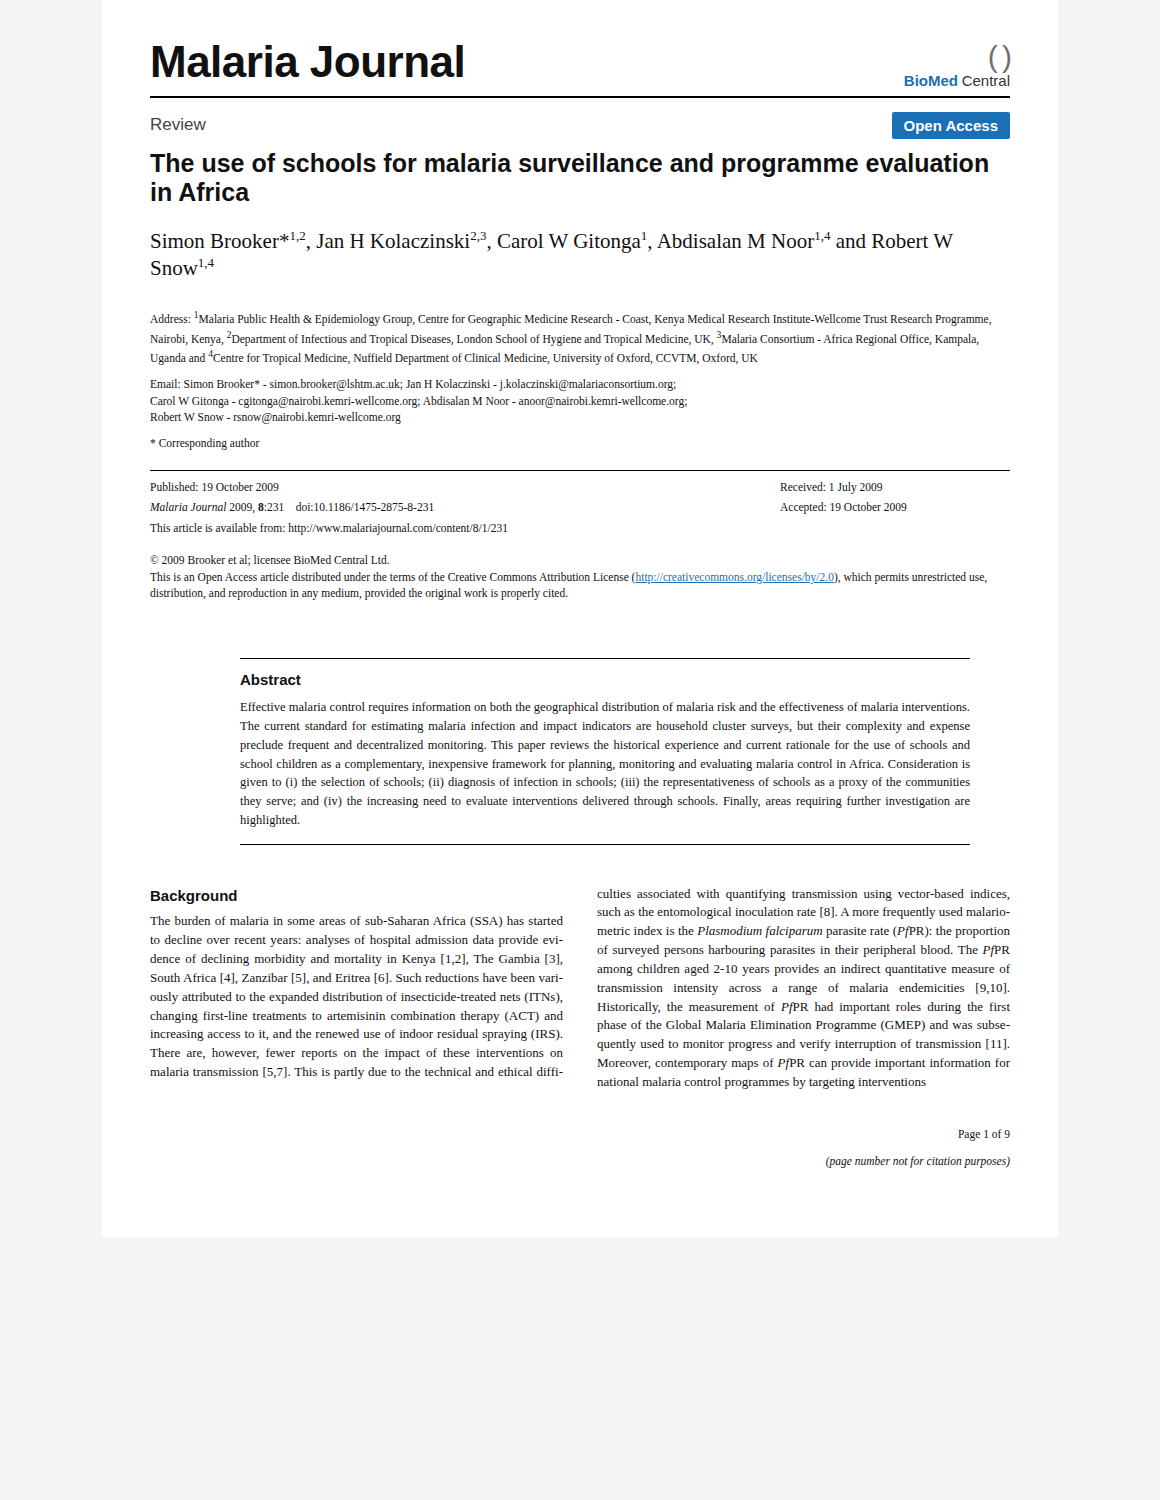Malaria Journal
( )
BioMed Central
Review
Open Access
The use of schools for malaria surveillance and programme evaluation in Africa
Simon Brooker*1,2, Jan H Kolaczinski2,3, Carol W Gitonga1, Abdisalan M Noor1,4 and Robert W Snow1,4
Address: 1Malaria Public Health & Epidemiology Group, Centre for Geographic Medicine Research - Coast, Kenya Medical Research Institute-Wellcome Trust Research Programme, Nairobi, Kenya, 2Department of Infectious and Tropical Diseases, London School of Hygiene and Tropical Medicine, UK, 3Malaria Consortium - Africa Regional Office, Kampala, Uganda and 4Centre for Tropical Medicine, Nuffield Department of Clinical Medicine, University of Oxford, CCVTM, Oxford, UK
Email: Simon Brooker* - simon.brooker@lshtm.ac.uk; Jan H Kolaczinski - j.kolaczinski@malariaconsortium.org;
Carol W Gitonga - cgitonga@nairobi.kemri-wellcome.org; Abdisalan M Noor - anoor@nairobi.kemri-wellcome.org;
Robert W Snow - rsnow@nairobi.kemri-wellcome.org
* Corresponding author
Published: 19 October 2009
Malaria Journal 2009, 8:231 doi:10.1186/1475-2875-8-231
This article is available from: http://www.malariajournal.com/content/8/1/231
Received: 1 July 2009
Accepted: 19 October 2009
© 2009 Brooker et al; licensee BioMed Central Ltd.
This is an Open Access article distributed under the terms of the Creative Commons Attribution License (http://creativecommons.org/licenses/by/2.0), which permits unrestricted use, distribution, and reproduction in any medium, provided the original work is properly cited.
Abstract
Effective malaria control requires information on both the geographical distribution of malaria risk and the effectiveness of malaria interventions. The current standard for estimating malaria infection and impact indicators are household cluster surveys, but their complexity and expense preclude frequent and decentralized monitoring. This paper reviews the historical experience and current rationale for the use of schools and school children as a complementary, inexpensive framework for planning, monitoring and evaluating malaria control in Africa. Consideration is given to (i) the selection of schools; (ii) diagnosis of infection in schools; (iii) the representativeness of schools as a proxy of the communities they serve; and (iv) the increasing need to evaluate interventions delivered through schools. Finally, areas requiring further investigation are highlighted.
Background
The burden of malaria in some areas of sub-Saharan Africa (SSA) has started to decline over recent years: analyses of hospital admission data provide evidence of declining morbidity and mortality in Kenya [1,2], The Gambia [3], South Africa [4], Zanzibar [5], and Eritrea [6]. Such reductions have been variously attributed to the expanded distribution of insecticide-treated nets (ITNs), changing first-line treatments to artemisinin combination therapy (ACT) and increasing access to it, and the renewed use of indoor residual spraying (IRS). There are, however, fewer reports on the impact of these interventions on malaria transmission [5,7]. This is partly due to the technical and ethical difficulties associated with quantifying transmission using vector-based indices, such as the entomological inoculation rate [8]. A more frequently used malariometric index is the Plasmodium falciparum parasite rate (Pf PR): the proportion of surveyed persons harbouring parasites in their peripheral blood. The Pf PR among children aged 2-10 years provides an indirect quantitative measure of transmission intensity across a range of malaria endemicities [9,10]. Historically, the measurement of Pf PR had important roles during the first phase of the Global Malaria Elimination Programme (GMEP) and was subsequently used to monitor progress and verify interruption of transmission [11]. Moreover, contemporary maps of Pf PR can provide important information for national malaria control programmes by targeting interventions
Page 1 of 9
(page number not for citation purposes)